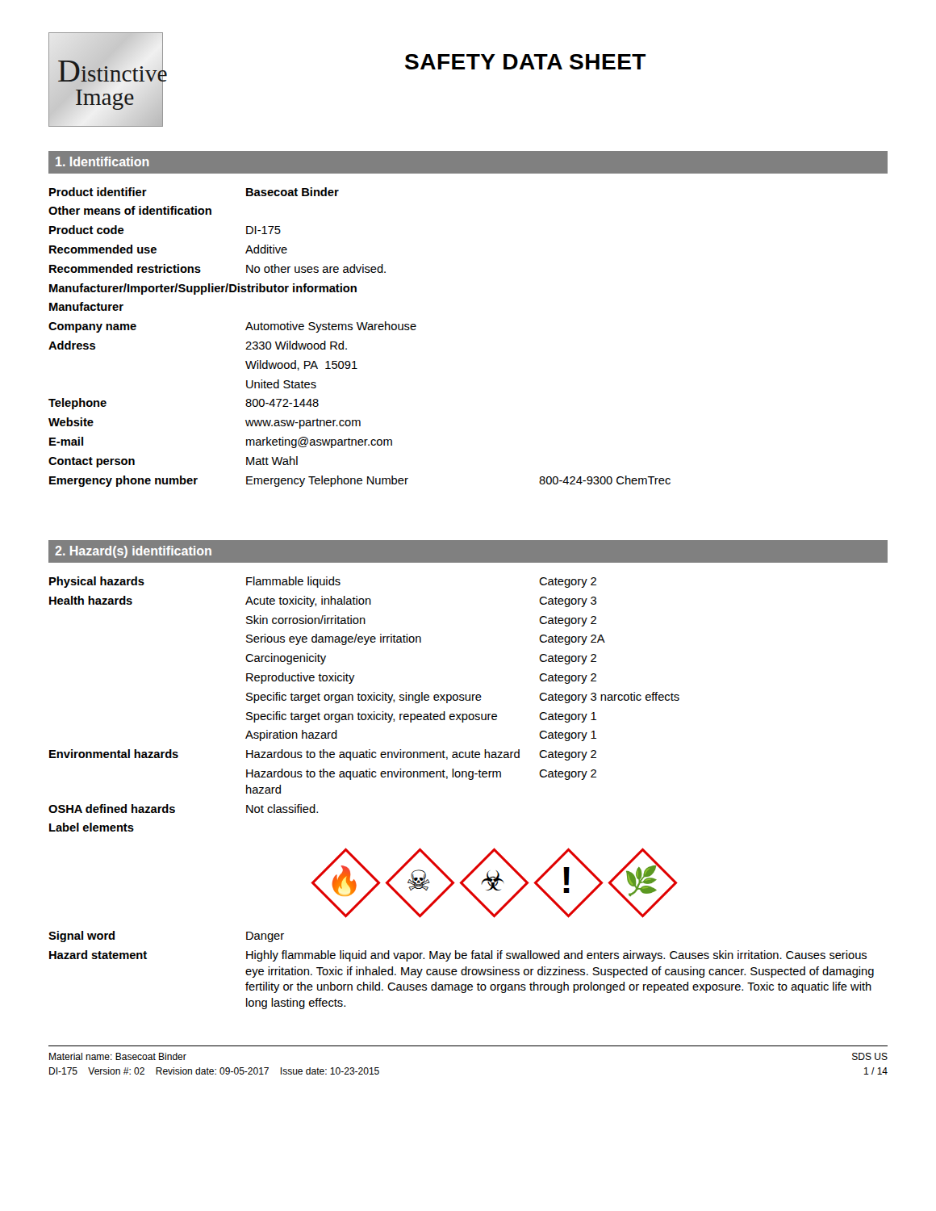Distinctive
Image
SAFETY DATA SHEET
1. Identification
| Product identifier | Basecoat Binder | |
| Other means of identification | | |
| Product code | DI-175 | |
| Recommended use | Additive | |
| Recommended restrictions | No other uses are advised. | |
| Manufacturer/Importer/Supplier/Distributor information |
| Manufacturer |
| Company name | Automotive Systems Warehouse | |
| Address | 2330 Wildwood Rd. | |
| | Wildwood, PA 15091 | |
| | United States | |
| Telephone | 800-472-1448 | |
| Website | www.asw-partner.com | |
| E-mail | marketing@aswpartner.com | |
| Contact person | Matt Wahl | |
| Emergency phone number | Emergency Telephone Number | 800-424-9300 ChemTrec |
2. Hazard(s) identification
| Physical hazards | Flammable liquids | Category 2 |
| Health hazards | Acute toxicity, inhalation | Category 3 |
| | Skin corrosion/irritation | Category 2 |
| | Serious eye damage/eye irritation | Category 2A |
| | Carcinogenicity | Category 2 |
| | Reproductive toxicity | Category 2 |
| | Specific target organ toxicity, single exposure | Category 3 narcotic effects |
| | Specific target organ toxicity, repeated exposure | Category 1 |
| | Aspiration hazard | Category 1 |
| Environmental hazards | Hazardous to the aquatic environment, acute hazard | Category 2 |
| | Hazardous to the aquatic environment, long-term hazard | Category 2 |
| OSHA defined hazards | Not classified. | |
| Label elements | | |
🔥
☠
☣
!
🌿
| Signal word | Danger |
| Hazard statement | Highly flammable liquid and vapor. May be fatal if swallowed and enters airways. Causes skin irritation. Causes serious eye irritation. Toxic if inhaled. May cause drowsiness or dizziness. Suspected of causing cancer. Suspected of damaging fertility or the unborn child. Causes damage to organs through prolonged or repeated exposure. Toxic to aquatic life with long lasting effects. |
Material name: Basecoat Binder
DI-175 Version #: 02 Revision date: 09-05-2017 Issue date: 10-23-2015
SDS US
1 / 14